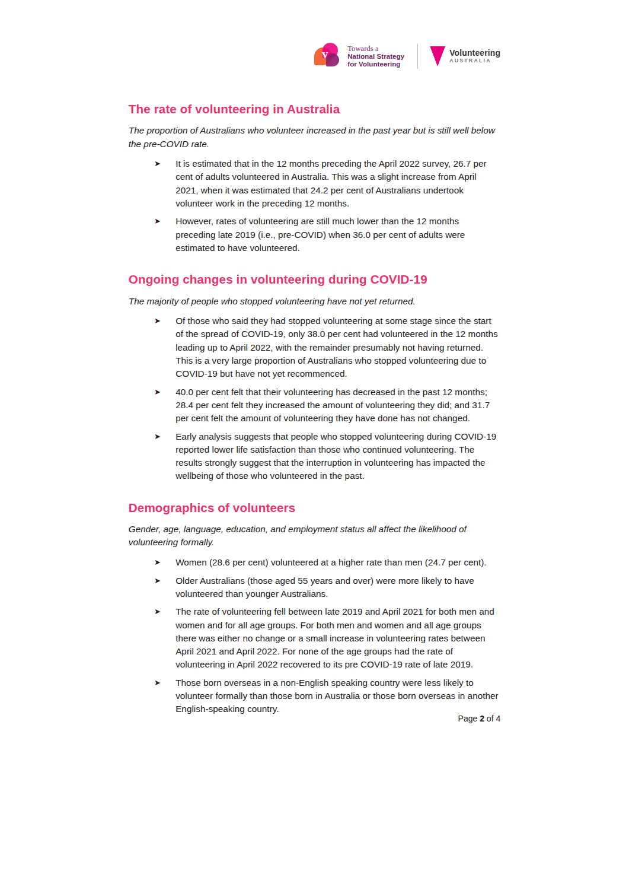v
Towards a National Strategy for Volunteering
Volunteering AUSTRALIA
The rate of volunteering in Australia
The proportion of Australians who volunteer increased in the past year but is still well below the pre-COVID rate.
It is estimated that in the 12 months preceding the April 2022 survey, 26.7 per cent of adults volunteered in Australia. This was a slight increase from April 2021, when it was estimated that 24.2 per cent of Australians undertook volunteer work in the preceding 12 months.
However, rates of volunteering are still much lower than the 12 months preceding late 2019 (i.e., pre-COVID) when 36.0 per cent of adults were estimated to have volunteered.
Ongoing changes in volunteering during COVID-19
The majority of people who stopped volunteering have not yet returned.
Of those who said they had stopped volunteering at some stage since the start of the spread of COVID-19, only 38.0 per cent had volunteered in the 12 months leading up to April 2022, with the remainder presumably not having returned. This is a very large proportion of Australians who stopped volunteering due to COVID-19 but have not yet recommenced.
40.0 per cent felt that their volunteering has decreased in the past 12 months; 28.4 per cent felt they increased the amount of volunteering they did; and 31.7 per cent felt the amount of volunteering they have done has not changed.
Early analysis suggests that people who stopped volunteering during COVID-19 reported lower life satisfaction than those who continued volunteering. The results strongly suggest that the interruption in volunteering has impacted the wellbeing of those who volunteered in the past.
Demographics of volunteers
Gender, age, language, education, and employment status all affect the likelihood of volunteering formally.
Women (28.6 per cent) volunteered at a higher rate than men (24.7 per cent).
Older Australians (those aged 55 years and over) were more likely to have volunteered than younger Australians.
The rate of volunteering fell between late 2019 and April 2021 for both men and women and for all age groups. For both men and women and all age groups there was either no change or a small increase in volunteering rates between April 2021 and April 2022. For none of the age groups had the rate of volunteering in April 2022 recovered to its pre COVID-19 rate of late 2019.
Those born overseas in a non-English speaking country were less likely to volunteer formally than those born in Australia or those born overseas in another English-speaking country.
Page 2 of 4